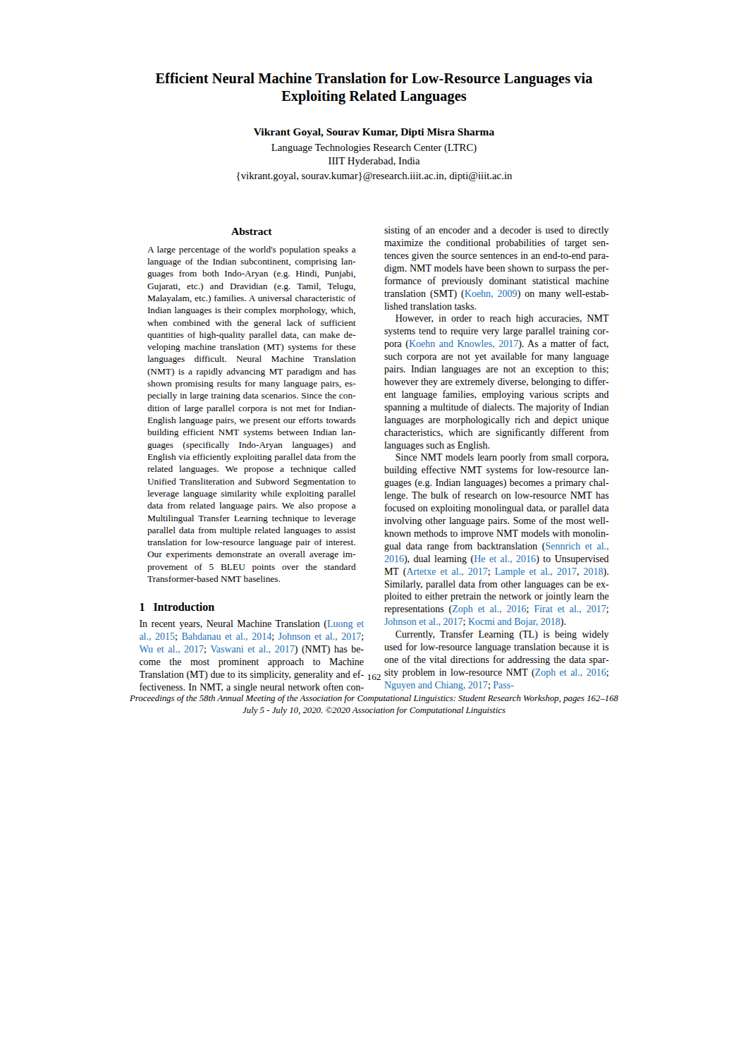Efficient Neural Machine Translation for Low-Resource Languages via
Exploiting Related Languages
Vikrant Goyal, Sourav Kumar, Dipti Misra Sharma
Language Technologies Research Center (LTRC)
IIIT Hyderabad, India
{vikrant.goyal, sourav.kumar}@research.iiit.ac.in, dipti@iiit.ac.in
Abstract
A large percentage of the world's population speaks a language of the Indian subcontinent, comprising languages from both Indo-Aryan (e.g. Hindi, Punjabi, Gujarati, etc.) and Dravidian (e.g. Tamil, Telugu, Malayalam, etc.) families. A universal characteristic of Indian languages is their complex morphology, which, when combined with the general lack of sufficient quantities of high-quality parallel data, can make developing machine translation (MT) systems for these languages difficult. Neural Machine Translation (NMT) is a rapidly advancing MT paradigm and has shown promising results for many language pairs, especially in large training data scenarios. Since the condition of large parallel corpora is not met for Indian-English language pairs, we present our efforts towards building efficient NMT systems between Indian languages (specifically Indo-Aryan languages) and English via efficiently exploiting parallel data from the related languages. We propose a technique called Unified Transliteration and Subword Segmentation to leverage language similarity while exploiting parallel data from related language pairs. We also propose a Multilingual Transfer Learning technique to leverage parallel data from multiple related languages to assist translation for low-resource language pair of interest. Our experiments demonstrate an overall average improvement of 5 BLEU points over the standard Transformer-based NMT baselines.
1 Introduction
In recent years, Neural Machine Translation (Luong et al., 2015; Bahdanau et al., 2014; Johnson et al., 2017; Wu et al., 2017; Vaswani et al., 2017) (NMT) has become the most prominent approach to Machine Translation (MT) due to its simplicity, generality and effectiveness. In NMT, a single neural network often consisting of an encoder and a decoder is used to directly maximize the conditional probabilities of target sentences given the source sentences in an end-to-end paradigm. NMT models have been shown to surpass the performance of previously dominant statistical machine translation (SMT) (Koehn, 2009) on many well-established translation tasks.
However, in order to reach high accuracies, NMT systems tend to require very large parallel training corpora (Koehn and Knowles, 2017). As a matter of fact, such corpora are not yet available for many language pairs. Indian languages are not an exception to this; however they are extremely diverse, belonging to different language families, employing various scripts and spanning a multitude of dialects. The majority of Indian languages are morphologically rich and depict unique characteristics, which are significantly different from languages such as English.
Since NMT models learn poorly from small corpora, building effective NMT systems for low-resource languages (e.g. Indian languages) becomes a primary challenge. The bulk of research on low-resource NMT has focused on exploiting monolingual data, or parallel data involving other language pairs. Some of the most well-known methods to improve NMT models with monolingual data range from backtranslation (Sennrich et al., 2016), dual learning (He et al., 2016) to Unsupervised MT (Artetxe et al., 2017; Lample et al., 2017, 2018). Similarly, parallel data from other languages can be exploited to either pretrain the network or jointly learn the representations (Zoph et al., 2016; Firat et al., 2017; Johnson et al., 2017; Kocmi and Bojar, 2018).
Currently, Transfer Learning (TL) is being widely used for low-resource language translation because it is one of the vital directions for addressing the data sparsity problem in low-resource NMT (Zoph et al., 2016; Nguyen and Chiang, 2017; Pass-
162
Proceedings of the 58th Annual Meeting of the Association for Computational Linguistics: Student Research Workshop, pages 162–168
July 5 - July 10, 2020. ©2020 Association for Computational Linguistics